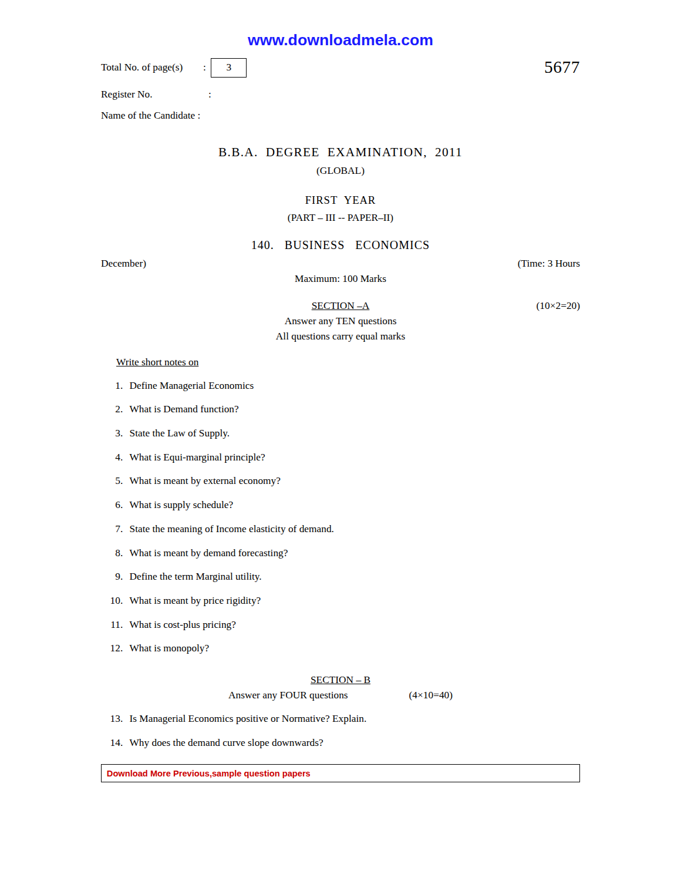www.downloadmela.com
Total No. of page(s) : 3
5677
Register No.:
Name of the Candidate :
B.B.A. DEGREE EXAMINATION, 2011
(GLOBAL)
FIRST YEAR
(PART – III -- PAPER–II)
140. BUSINESS ECONOMICS
December) (Time: 3 Hours
Maximum: 100 Marks
SECTION –A (10×2=20)
Answer any TEN questions
All questions carry equal marks
Write short notes on
Define Managerial Economics
What is Demand function?
State the Law of Supply.
What is Equi-marginal principle?
What is meant by external economy?
What is supply schedule?
State the meaning of Income elasticity of demand.
What is meant by demand forecasting?
Define the term Marginal utility.
What is meant by price rigidity?
What is cost-plus pricing?
What is monopoly?
SECTION – B
Answer any FOUR questions (4×10=40)
Is Managerial Economics positive or Normative? Explain.
Why does the demand curve slope downwards?
Download More Previous,sample question papers